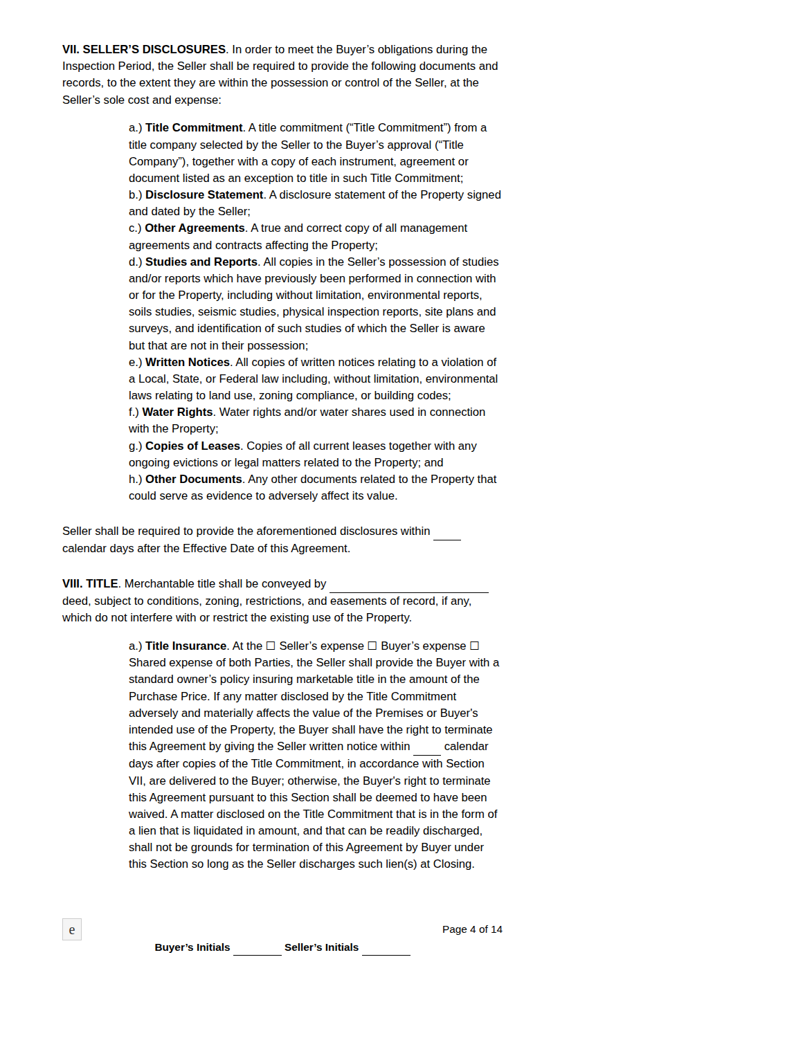VII. SELLER’S DISCLOSURES. In order to meet the Buyer’s obligations during the Inspection Period, the Seller shall be required to provide the following documents and records, to the extent they are within the possession or control of the Seller, at the Seller’s sole cost and expense:
a.) Title Commitment. A title commitment (“Title Commitment”) from a title company selected by the Seller to the Buyer’s approval (“Title Company”), together with a copy of each instrument, agreement or document listed as an exception to title in such Title Commitment;
b.) Disclosure Statement. A disclosure statement of the Property signed and dated by the Seller;
c.) Other Agreements. A true and correct copy of all management agreements and contracts affecting the Property;
d.) Studies and Reports. All copies in the Seller’s possession of studies and/or reports which have previously been performed in connection with or for the Property, including without limitation, environmental reports, soils studies, seismic studies, physical inspection reports, site plans and surveys, and identification of such studies of which the Seller is aware but that are not in their possession;
e.) Written Notices. All copies of written notices relating to a violation of a Local, State, or Federal law including, without limitation, environmental laws relating to land use, zoning compliance, or building codes;
f.) Water Rights. Water rights and/or water shares used in connection with the Property;
g.) Copies of Leases. Copies of all current leases together with any ongoing evictions or legal matters related to the Property; and
h.) Other Documents. Any other documents related to the Property that could serve as evidence to adversely affect its value.
Seller shall be required to provide the aforementioned disclosures within calendar days after the Effective Date of this Agreement.
VIII. TITLE. Merchantable title shall be conveyed by deed, subject to conditions, zoning, restrictions, and easements of record, if any, which do not interfere with or restrict the existing use of the Property.
a.) Title Insurance. At the ☐ Seller’s expense ☐ Buyer’s expense ☐ Shared expense of both Parties, the Seller shall provide the Buyer with a standard owner’s policy insuring marketable title in the amount of the Purchase Price. If any matter disclosed by the Title Commitment adversely and materially affects the value of the Premises or Buyer's intended use of the Property, the Buyer shall have the right to terminate this Agreement by giving the Seller written notice within calendar days after copies of the Title Commitment, in accordance with Section VII, are delivered to the Buyer; otherwise, the Buyer's right to terminate this Agreement pursuant to this Section shall be deemed to have been waived. A matter disclosed on the Title Commitment that is in the form of a lien that is liquidated in amount, and that can be readily discharged, shall not be grounds for termination of this Agreement by Buyer under this Section so long as the Seller discharges such lien(s) at Closing.
e
Page 4 of 14
Buyer’s Initials Seller’s Initials